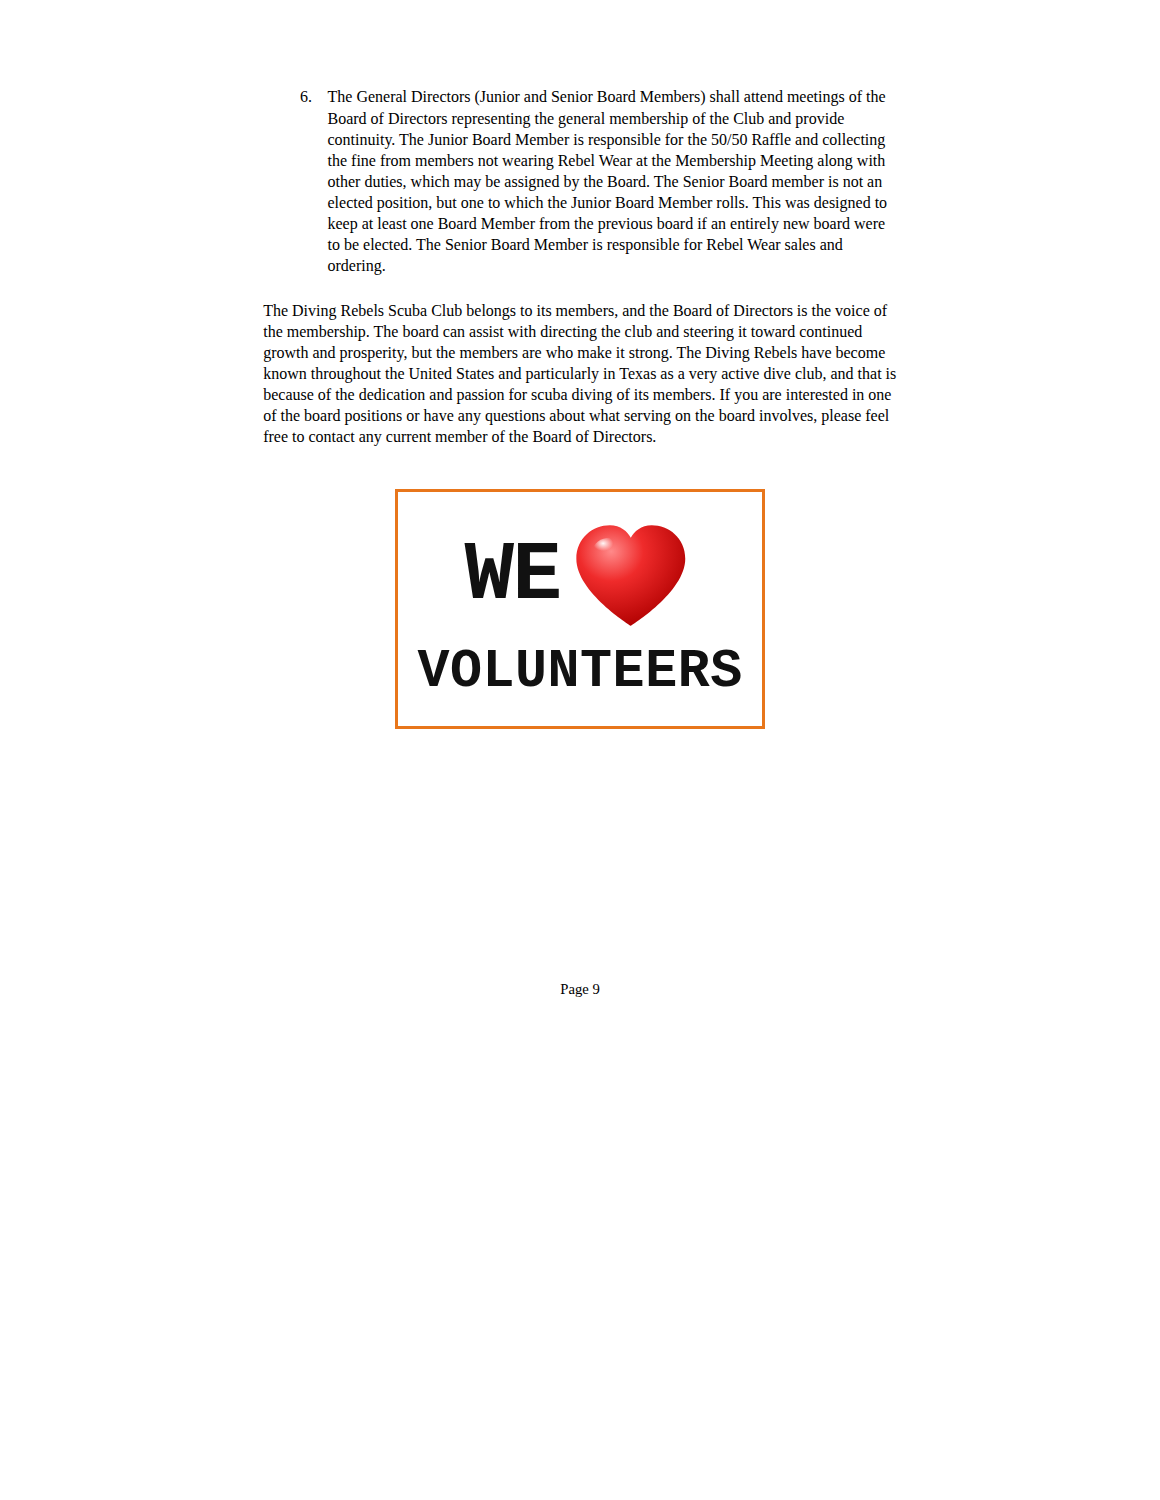The General Directors (Junior and Senior Board Members) shall attend meetings of the Board of Directors representing the general membership of the Club and provide continuity. The Junior Board Member is responsible for the 50/50 Raffle and collecting the fine from members not wearing Rebel Wear at the Membership Meeting along with other duties, which may be assigned by the Board. The Senior Board member is not an elected position, but one to which the Junior Board Member rolls. This was designed to keep at least one Board Member from the previous board if an entirely new board were to be elected. The Senior Board Member is responsible for Rebel Wear sales and ordering.
The Diving Rebels Scuba Club belongs to its members, and the Board of Directors is the voice of the membership. The board can assist with directing the club and steering it toward continued growth and prosperity, but the members are who make it strong. The Diving Rebels have become known throughout the United States and particularly in Texas as a very active dive club, and that is because of the dedication and passion for scuba diving of its members. If you are interested in one of the board positions or have any questions about what serving on the board involves, please feel free to contact any current member of the Board of Directors.
WE
VOLUNTEERS
Page 9